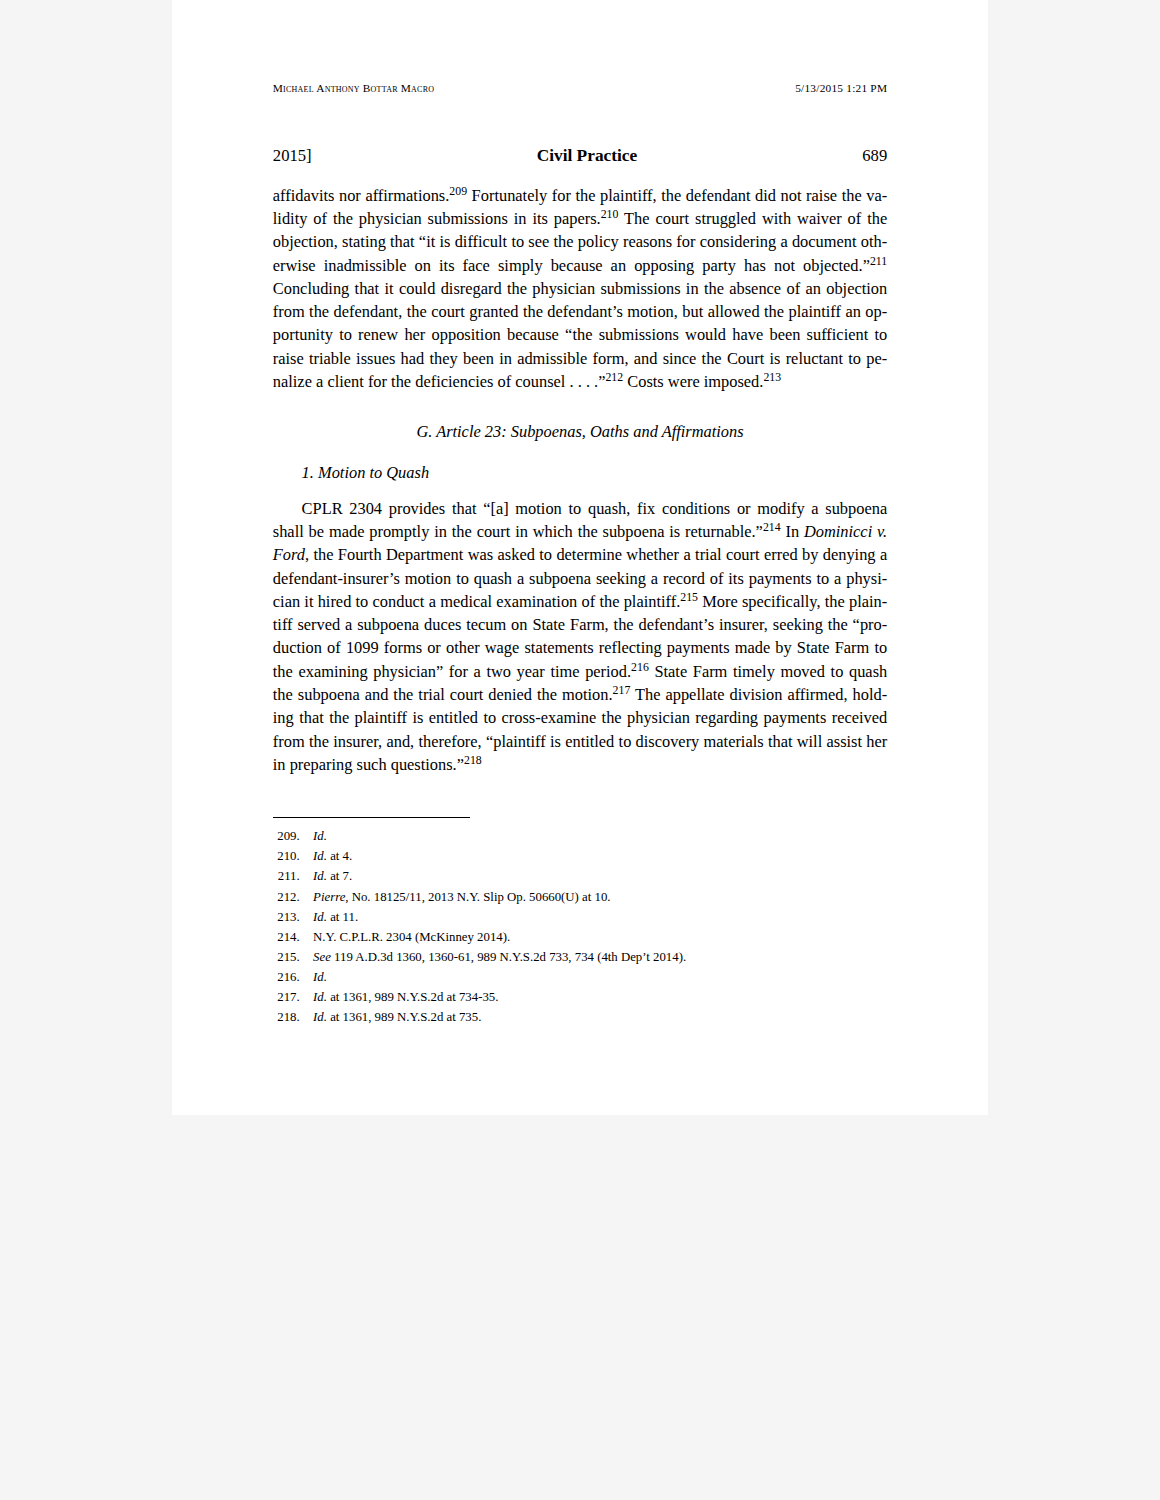Michael Anthony Bottar Macro 5/13/2015 1:21 PM
2015] Civil Practice 689
affidavits nor affirmations.209 Fortunately for the plaintiff, the defendant did not raise the validity of the physician submissions in its papers.210 The court struggled with waiver of the objection, stating that “it is difficult to see the policy reasons for considering a document otherwise inadmissible on its face simply because an opposing party has not objected.”211 Concluding that it could disregard the physician submissions in the absence of an objection from the defendant, the court granted the defendant’s motion, but allowed the plaintiff an opportunity to renew her opposition because “the submissions would have been sufficient to raise triable issues had they been in admissible form, and since the Court is reluctant to penalize a client for the deficiencies of counsel . . . .”212 Costs were imposed.213
G. Article 23: Subpoenas, Oaths and Affirmations
1. Motion to Quash
CPLR 2304 provides that “[a] motion to quash, fix conditions or modify a subpoena shall be made promptly in the court in which the subpoena is returnable.”214 In Dominicci v. Ford, the Fourth Department was asked to determine whether a trial court erred by denying a defendant-insurer’s motion to quash a subpoena seeking a record of its payments to a physician it hired to conduct a medical examination of the plaintiff.215 More specifically, the plaintiff served a subpoena duces tecum on State Farm, the defendant’s insurer, seeking the “production of 1099 forms or other wage statements reflecting payments made by State Farm to the examining physician” for a two year time period.216 State Farm timely moved to quash the subpoena and the trial court denied the motion.217 The appellate division affirmed, holding that the plaintiff is entitled to cross-examine the physician regarding payments received from the insurer, and, therefore, “plaintiff is entitled to discovery materials that will assist her in preparing such questions.”218
209. Id.
210. Id. at 4.
211. Id. at 7.
212. Pierre, No. 18125/11, 2013 N.Y. Slip Op. 50660(U) at 10.
213. Id. at 11.
214. N.Y. C.P.L.R. 2304 (McKinney 2014).
215. See 119 A.D.3d 1360, 1360-61, 989 N.Y.S.2d 733, 734 (4th Dep’t 2014).
216. Id.
217. Id. at 1361, 989 N.Y.S.2d at 734-35.
218. Id. at 1361, 989 N.Y.S.2d at 735.